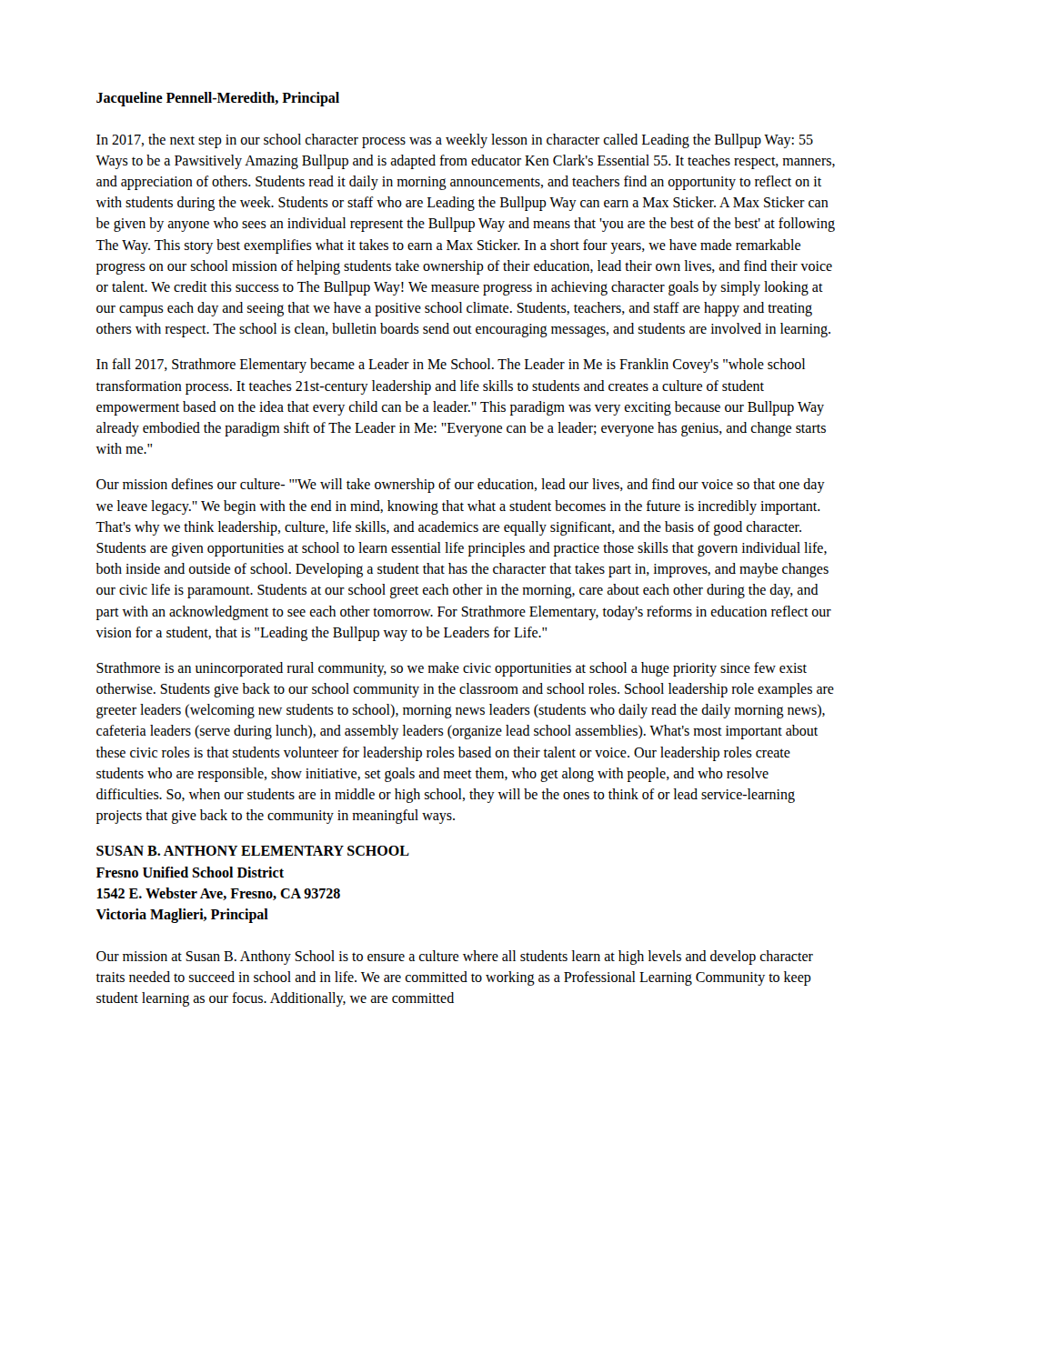Jacqueline Pennell-Meredith, Principal
In 2017, the next step in our school character process was a weekly lesson in character called Leading the Bullpup Way: 55 Ways to be a Pawsitively Amazing Bullpup and is adapted from educator Ken Clark's Essential 55. It teaches respect, manners, and appreciation of others. Students read it daily in morning announcements, and teachers find an opportunity to reflect on it with students during the week. Students or staff who are Leading the Bullpup Way can earn a Max Sticker. A Max Sticker can be given by anyone who sees an individual represent the Bullpup Way and means that 'you are the best of the best' at following The Way. This story best exemplifies what it takes to earn a Max Sticker. In a short four years, we have made remarkable progress on our school mission of helping students take ownership of their education, lead their own lives, and find their voice or talent. We credit this success to The Bullpup Way! We measure progress in achieving character goals by simply looking at our campus each day and seeing that we have a positive school climate. Students, teachers, and staff are happy and treating others with respect. The school is clean, bulletin boards send out encouraging messages, and students are involved in learning.
In fall 2017, Strathmore Elementary became a Leader in Me School. The Leader in Me is Franklin Covey's "whole school transformation process. It teaches 21st-century leadership and life skills to students and creates a culture of student empowerment based on the idea that every child can be a leader." This paradigm was very exciting because our Bullpup Way already embodied the paradigm shift of The Leader in Me: "Everyone can be a leader; everyone has genius, and change starts with me."
Our mission defines our culture- "'We will take ownership of our education, lead our lives, and find our voice so that one day we leave legacy." We begin with the end in mind, knowing that what a student becomes in the future is incredibly important. That's why we think leadership, culture, life skills, and academics are equally significant, and the basis of good character. Students are given opportunities at school to learn essential life principles and practice those skills that govern individual life, both inside and outside of school. Developing a student that has the character that takes part in, improves, and maybe changes our civic life is paramount. Students at our school greet each other in the morning, care about each other during the day, and part with an acknowledgment to see each other tomorrow. For Strathmore Elementary, today's reforms in education reflect our vision for a student, that is "Leading the Bullpup way to be Leaders for Life."
Strathmore is an unincorporated rural community, so we make civic opportunities at school a huge priority since few exist otherwise. Students give back to our school community in the classroom and school roles. School leadership role examples are greeter leaders (welcoming new students to school), morning news leaders (students who daily read the daily morning news), cafeteria leaders (serve during lunch), and assembly leaders (organize lead school assemblies). What's most important about these civic roles is that students volunteer for leadership roles based on their talent or voice. Our leadership roles create students who are responsible, show initiative, set goals and meet them, who get along with people, and who resolve difficulties. So, when our students are in middle or high school, they will be the ones to think of or lead service-learning projects that give back to the community in meaningful ways.
SUSAN B. ANTHONY ELEMENTARY SCHOOL
Fresno Unified School District
1542 E. Webster Ave, Fresno, CA 93728
Victoria Maglieri, Principal
Our mission at Susan B. Anthony School is to ensure a culture where all students learn at high levels and develop character traits needed to succeed in school and in life. We are committed to working as a Professional Learning Community to keep student learning as our focus. Additionally, we are committed